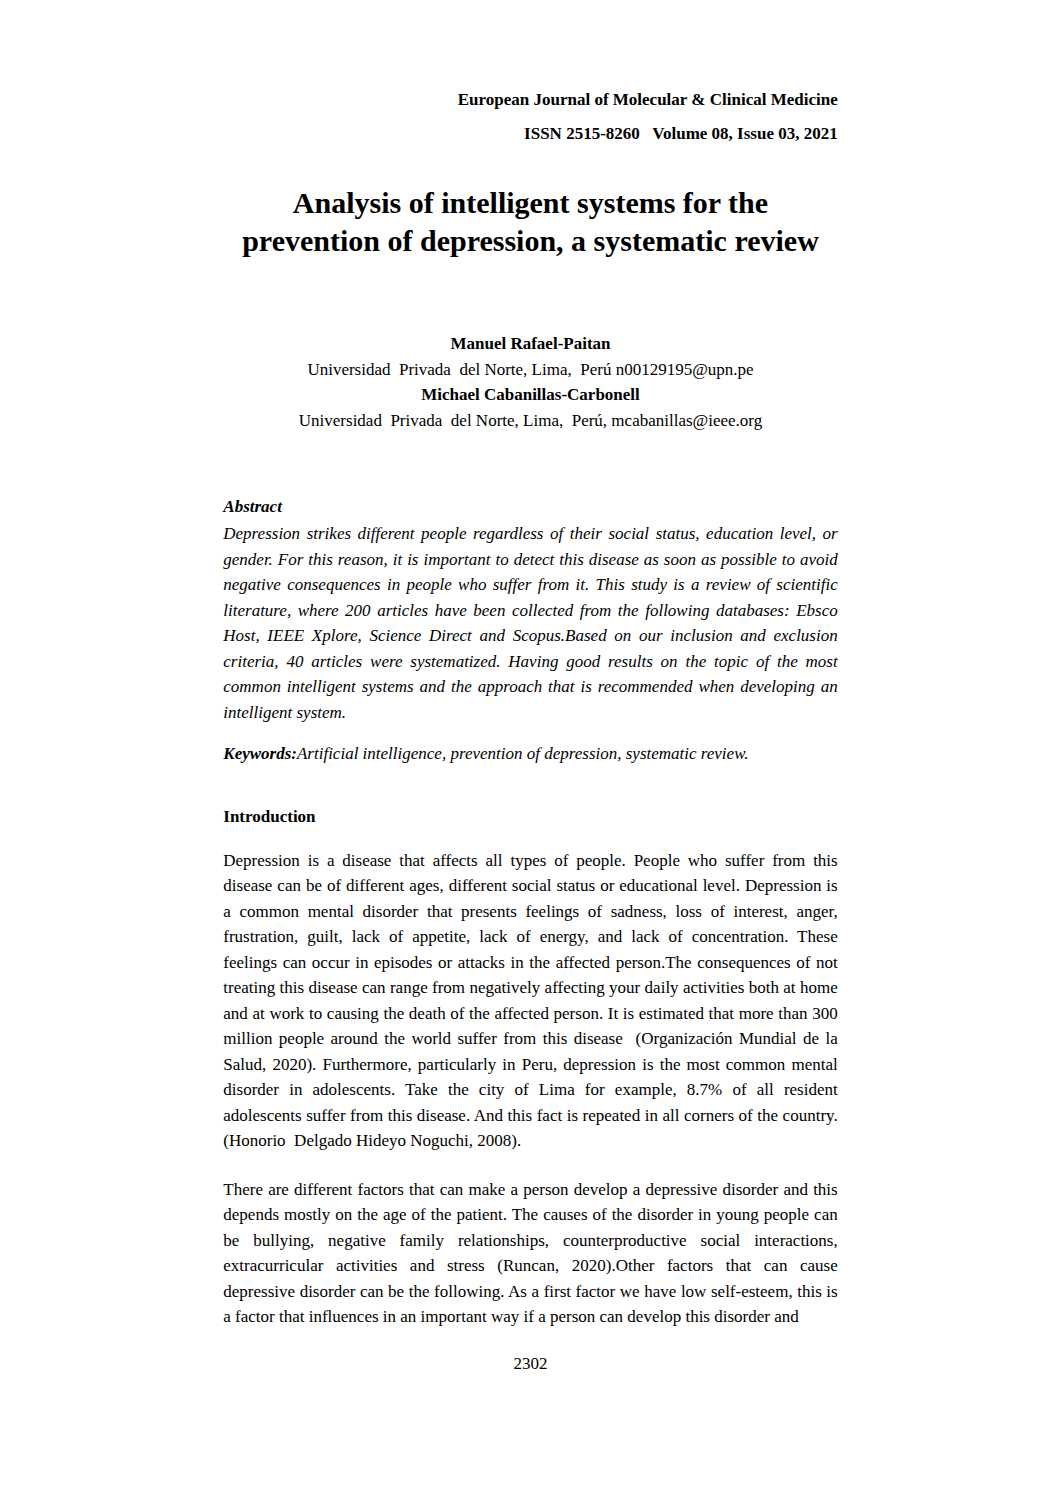European Journal of Molecular & Clinical Medicine
ISSN 2515-8260 Volume 08, Issue 03, 2021
Analysis of intelligent systems for the prevention of depression, a systematic review
Manuel Rafael-Paitan
Universidad Privada del Norte, Lima, Perú n00129195@upn.pe
Michael Cabanillas-Carbonell
Universidad Privada del Norte, Lima, Perú, mcabanillas@ieee.org
Abstract
Depression strikes different people regardless of their social status, education level, or gender. For this reason, it is important to detect this disease as soon as possible to avoid negative consequences in people who suffer from it. This study is a review of scientific literature, where 200 articles have been collected from the following databases: Ebsco Host, IEEE Xplore, Science Direct and Scopus.Based on our inclusion and exclusion criteria, 40 articles were systematized. Having good results on the topic of the most common intelligent systems and the approach that is recommended when developing an intelligent system.
Keywords: Artificial intelligence, prevention of depression, systematic review.
Introduction
Depression is a disease that affects all types of people. People who suffer from this disease can be of different ages, different social status or educational level. Depression is a common mental disorder that presents feelings of sadness, loss of interest, anger, frustration, guilt, lack of appetite, lack of energy, and lack of concentration. These feelings can occur in episodes or attacks in the affected person.The consequences of not treating this disease can range from negatively affecting your daily activities both at home and at work to causing the death of the affected person. It is estimated that more than 300 million people around the world suffer from this disease (Organización Mundial de la Salud, 2020). Furthermore, particularly in Peru, depression is the most common mental disorder in adolescents. Take the city of Lima for example, 8.7% of all resident adolescents suffer from this disease. And this fact is repeated in all corners of the country.(Honorio Delgado Hideyo Noguchi, 2008).
There are different factors that can make a person develop a depressive disorder and this depends mostly on the age of the patient. The causes of the disorder in young people can be bullying, negative family relationships, counterproductive social interactions, extracurricular activities and stress (Runcan, 2020).Other factors that can cause depressive disorder can be the following. As a first factor we have low self-esteem, this is a factor that influences in an important way if a person can develop this disorder and
2302